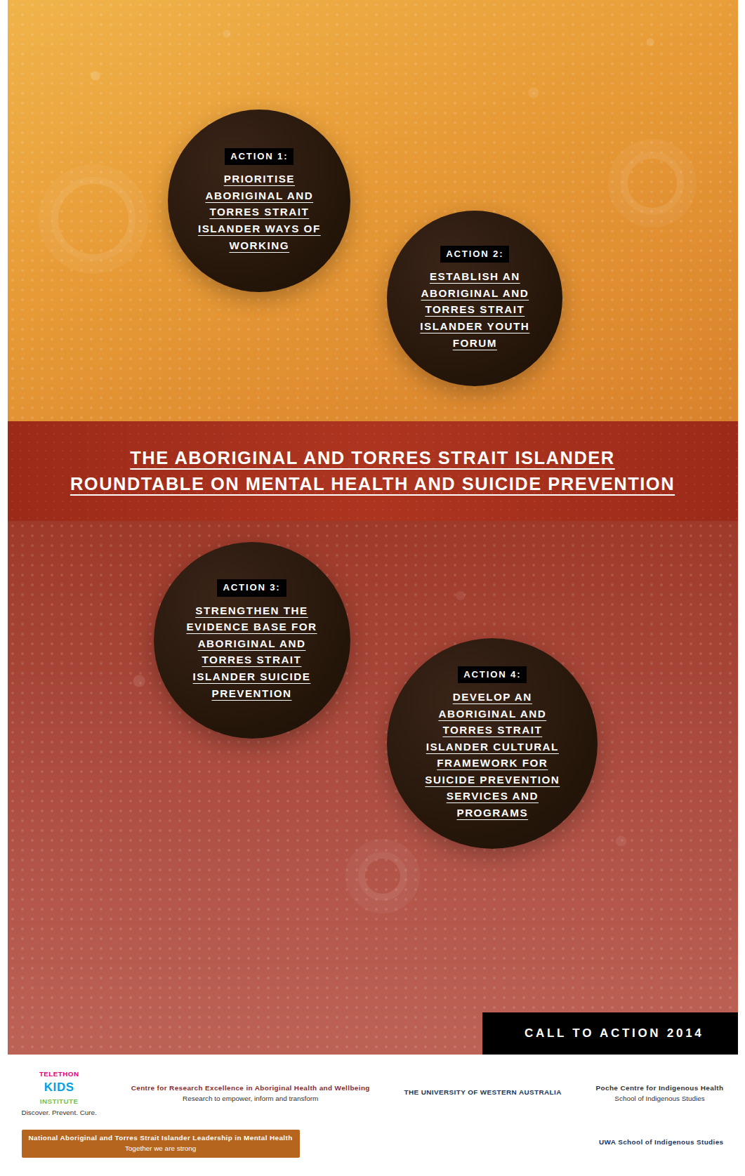Action 1:
Prioritise Aboriginal and Torres Strait Islander ways of working
Action 2:
Establish an Aboriginal and Torres Strait Islander Youth Forum
The Aboriginal and Torres Strait Islander Roundtable on Mental Health and Suicide Prevention
Action 3:
Strengthen the evidence base for Aboriginal and Torres Strait Islander suicide prevention
Action 4:
Develop an Aboriginal and Torres Strait Islander cultural framework for suicide prevention services and programs
Call to Action 2014
TELETHON KIDS INSTITUTE Discover. Prevent. Cure.
Centre for Research Excellence in Aboriginal Health and Wellbeing Research to empower, inform and transform
THE UNIVERSITY OF WESTERN AUSTRALIA
Poche Centre for Indigenous Health School of Indigenous Studies
National Aboriginal and Torres Strait Islander Leadership in Mental Health Together we are strong
UWA School of Indigenous Studies